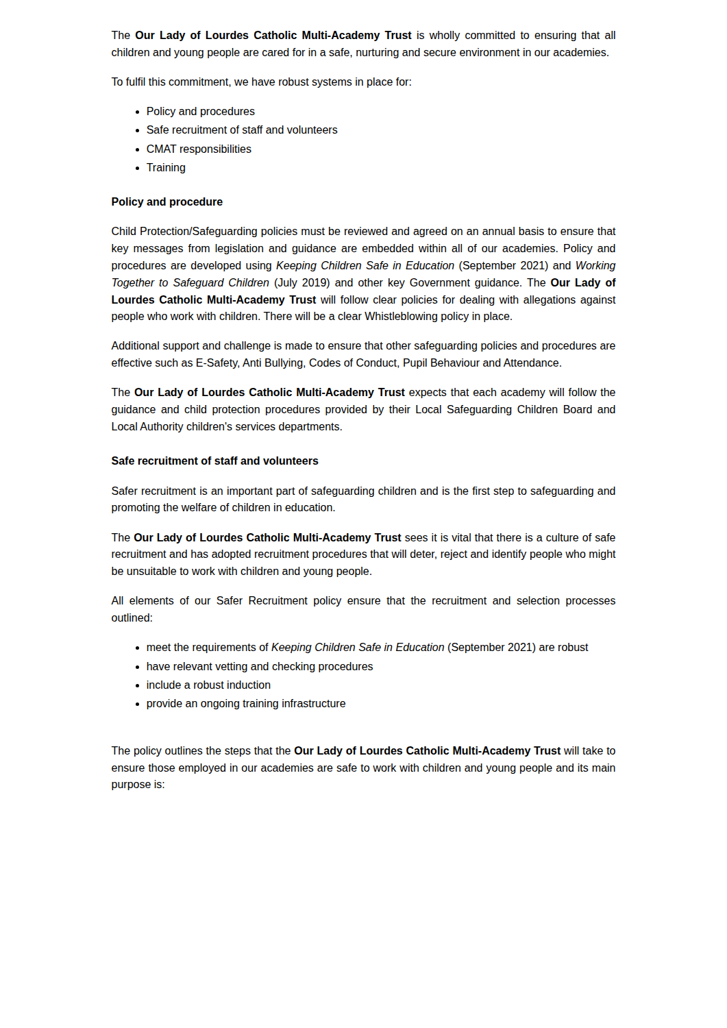The Our Lady of Lourdes Catholic Multi-Academy Trust is wholly committed to ensuring that all children and young people are cared for in a safe, nurturing and secure environment in our academies.
To fulfil this commitment, we have robust systems in place for:
Policy and procedures
Safe recruitment of staff and volunteers
CMAT responsibilities
Training
Policy and procedure
Child Protection/Safeguarding policies must be reviewed and agreed on an annual basis to ensure that key messages from legislation and guidance are embedded within all of our academies. Policy and procedures are developed using Keeping Children Safe in Education (September 2021) and Working Together to Safeguard Children (July 2019) and other key Government guidance. The Our Lady of Lourdes Catholic Multi-Academy Trust will follow clear policies for dealing with allegations against people who work with children. There will be a clear Whistleblowing policy in place.
Additional support and challenge is made to ensure that other safeguarding policies and procedures are effective such as E-Safety, Anti Bullying, Codes of Conduct, Pupil Behaviour and Attendance.
The Our Lady of Lourdes Catholic Multi-Academy Trust expects that each academy will follow the guidance and child protection procedures provided by their Local Safeguarding Children Board and Local Authority children's services departments.
Safe recruitment of staff and volunteers
Safer recruitment is an important part of safeguarding children and is the first step to safeguarding and promoting the welfare of children in education.
The Our Lady of Lourdes Catholic Multi-Academy Trust sees it is vital that there is a culture of safe recruitment and has adopted recruitment procedures that will deter, reject and identify people who might be unsuitable to work with children and young people.
All elements of our Safer Recruitment policy ensure that the recruitment and selection processes outlined:
meet the requirements of Keeping Children Safe in Education (September 2021) are robust
have relevant vetting and checking procedures
include a robust induction
provide an ongoing training infrastructure
The policy outlines the steps that the Our Lady of Lourdes Catholic Multi-Academy Trust will take to ensure those employed in our academies are safe to work with children and young people and its main purpose is: